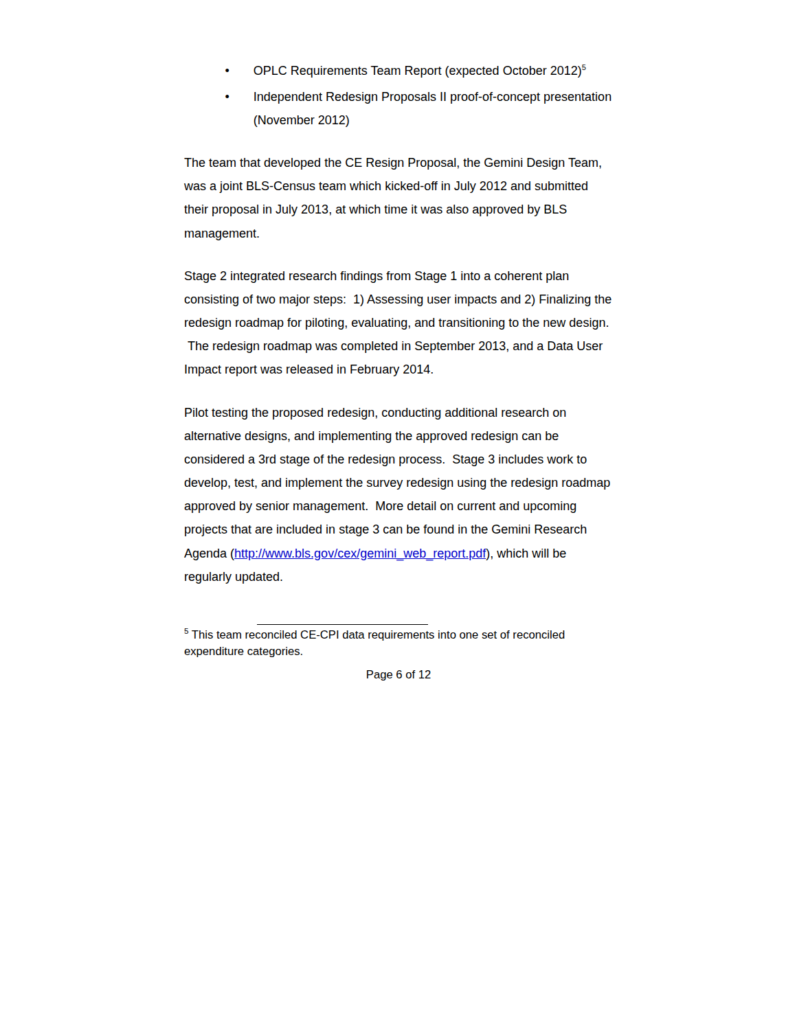OPLC Requirements Team Report (expected October 2012)5
Independent Redesign Proposals II proof-of-concept presentation (November 2012)
The team that developed the CE Resign Proposal, the Gemini Design Team, was a joint BLS-Census team which kicked-off in July 2012 and submitted their proposal in July 2013, at which time it was also approved by BLS management.
Stage 2 integrated research findings from Stage 1 into a coherent plan consisting of two major steps: 1) Assessing user impacts and 2) Finalizing the redesign roadmap for piloting, evaluating, and transitioning to the new design. The redesign roadmap was completed in September 2013, and a Data User Impact report was released in February 2014.
Pilot testing the proposed redesign, conducting additional research on alternative designs, and implementing the approved redesign can be considered a 3rd stage of the redesign process. Stage 3 includes work to develop, test, and implement the survey redesign using the redesign roadmap approved by senior management. More detail on current and upcoming projects that are included in stage 3 can be found in the Gemini Research Agenda (http://www.bls.gov/cex/gemini_web_report.pdf), which will be regularly updated.
5 This team reconciled CE-CPI data requirements into one set of reconciled expenditure categories.
Page 6 of 12